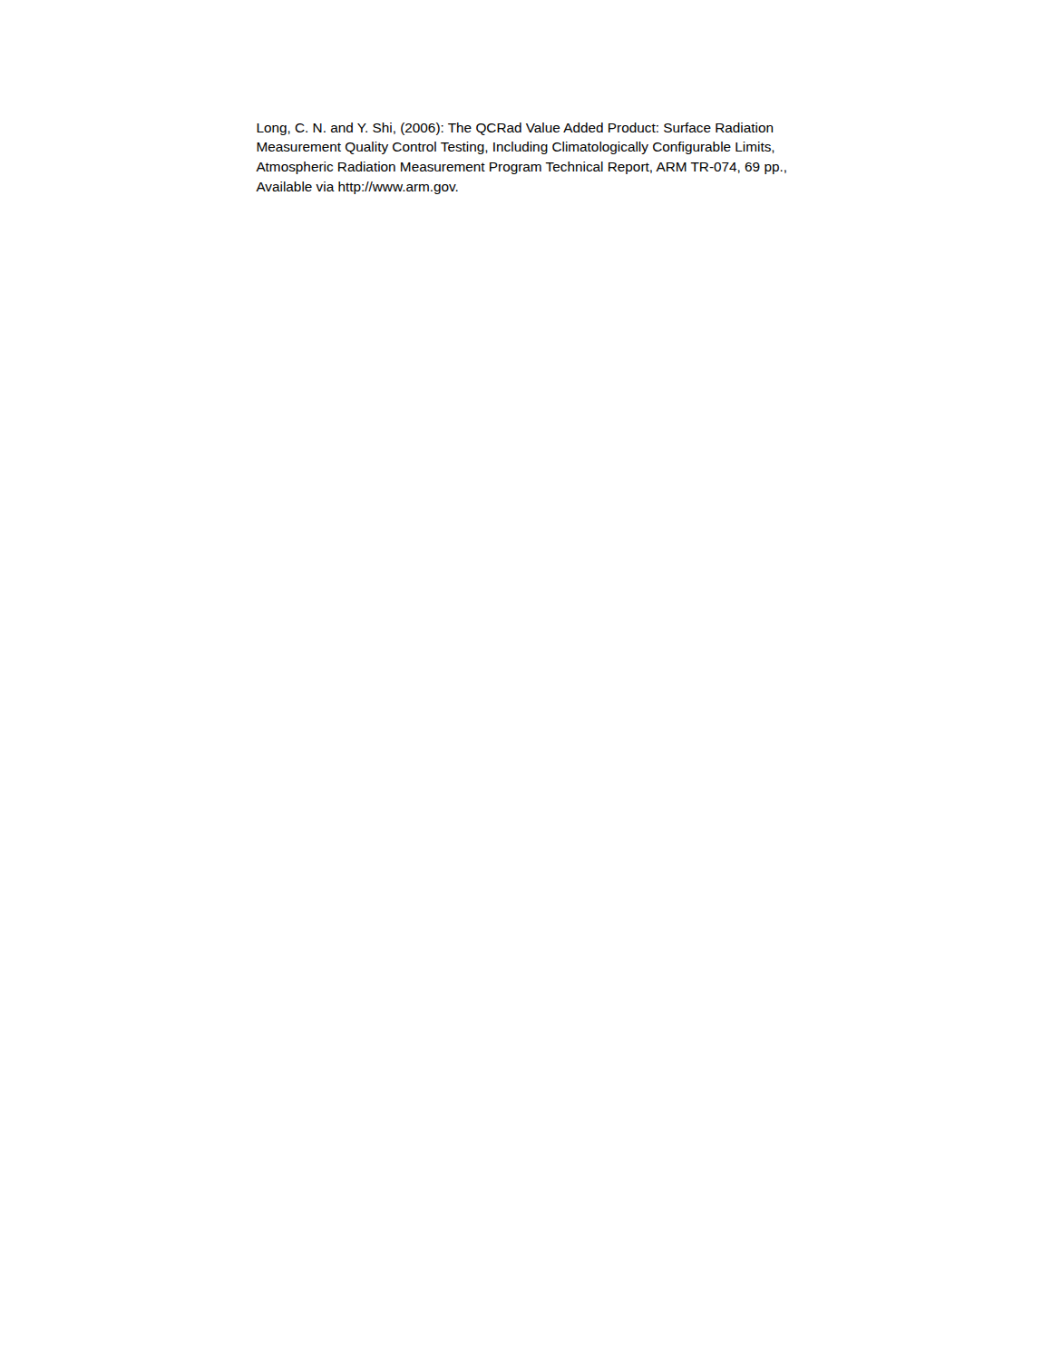Long, C. N. and Y. Shi, (2006): The QCRad Value Added Product: Surface Radiation Measurement Quality Control Testing, Including Climatologically Configurable Limits, Atmospheric Radiation Measurement Program Technical Report, ARM TR-074, 69 pp., Available via http://www.arm.gov.